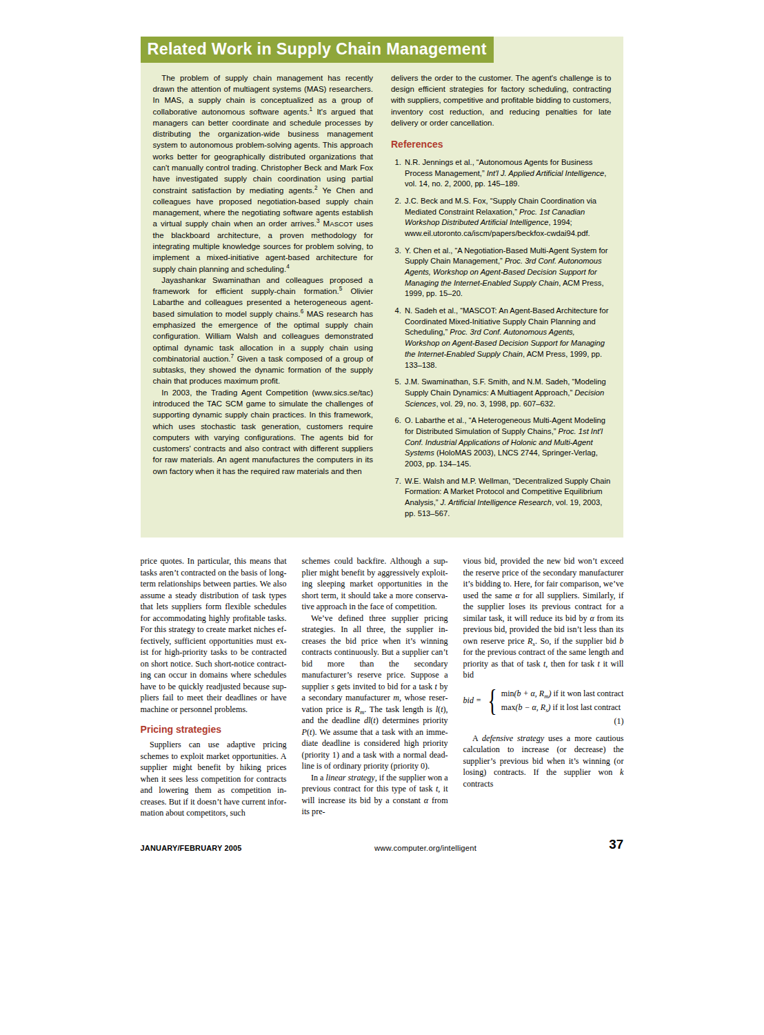Related Work in Supply Chain Management
The problem of supply chain management has recently drawn the attention of multiagent systems (MAS) researchers. In MAS, a supply chain is conceptualized as a group of collaborative autonomous software agents.1 It's argued that managers can better coordinate and schedule processes by distributing the organization-wide business management system to autonomous problem-solving agents. This approach works better for geographically distributed organizations that can't manually control trading. Christopher Beck and Mark Fox have investigated supply chain coordination using partial constraint satisfaction by mediating agents.2 Ye Chen and colleagues have proposed negotiation-based supply chain management, where the negotiating software agents establish a virtual supply chain when an order arrives.3 MASCOT uses the blackboard architecture, a proven methodology for integrating multiple knowledge sources for problem solving, to implement a mixed-initiative agent-based architecture for supply chain planning and scheduling.4
Jayashankar Swaminathan and colleagues proposed a framework for efficient supply-chain formation.5 Olivier Labarthe and colleagues presented a heterogeneous agent-based simulation to model supply chains.6 MAS research has emphasized the emergence of the optimal supply chain configuration. William Walsh and colleagues demonstrated optimal dynamic task allocation in a supply chain using combinatorial auction.7 Given a task composed of a group of subtasks, they showed the dynamic formation of the supply chain that produces maximum profit.
In 2003, the Trading Agent Competition (www.sics.se/tac) introduced the TAC SCM game to simulate the challenges of supporting dynamic supply chain practices. In this framework, which uses stochastic task generation, customers require computers with varying configurations. The agents bid for customers' contracts and also contract with different suppliers for raw materials. An agent manufactures the computers in its own factory when it has the required raw materials and then
delivers the order to the customer. The agent's challenge is to design efficient strategies for factory scheduling, contracting with suppliers, competitive and profitable bidding to customers, inventory cost reduction, and reducing penalties for late delivery or order cancellation.
References
N.R. Jennings et al., “Autonomous Agents for Business Process Management,” Int'l J. Applied Artificial Intelligence, vol. 14, no. 2, 2000, pp. 145–189.
J.C. Beck and M.S. Fox, “Supply Chain Coordination via Mediated Constraint Relaxation,” Proc. 1st Canadian Workshop Distributed Artificial Intelligence, 1994; www.eil.utoronto.ca/iscm/papers/beckfox-cwdai94.pdf.
Y. Chen et al., “A Negotiation-Based Multi-Agent System for Supply Chain Management,” Proc. 3rd Conf. Autonomous Agents, Workshop on Agent-Based Decision Support for Managing the Internet-Enabled Supply Chain, ACM Press, 1999, pp. 15–20.
N. Sadeh et al., “MASCOT: An Agent-Based Architecture for Coordinated Mixed-Initiative Supply Chain Planning and Scheduling,” Proc. 3rd Conf. Autonomous Agents, Workshop on Agent-Based Decision Support for Managing the Internet-Enabled Supply Chain, ACM Press, 1999, pp. 133–138.
J.M. Swaminathan, S.F. Smith, and N.M. Sadeh, “Modeling Supply Chain Dynamics: A Multiagent Approach,” Decision Sciences, vol. 29, no. 3, 1998, pp. 607–632.
O. Labarthe et al., “A Heterogeneous Multi-Agent Modeling for Distributed Simulation of Supply Chains,” Proc. 1st Int'l Conf. Industrial Applications of Holonic and Multi-Agent Systems (HoloMAS 2003), LNCS 2744, Springer-Verlag, 2003, pp. 134–145.
W.E. Walsh and M.P. Wellman, “Decentralized Supply Chain Formation: A Market Protocol and Competitive Equilibrium Analysis,” J. Artificial Intelligence Research, vol. 19, 2003, pp. 513–567.
price quotes. In particular, this means that tasks aren’t contracted on the basis of long-term relationships between parties. We also assume a steady distribution of task types that lets suppliers form flexible schedules for accommodating highly profitable tasks. For this strategy to create market niches effectively, sufficient opportunities must exist for high-priority tasks to be contracted on short notice. Such short-notice contracting can occur in domains where schedules have to be quickly readjusted because suppliers fail to meet their deadlines or have machine or personnel problems.
Pricing strategies
Suppliers can use adaptive pricing schemes to exploit market opportunities. A supplier might benefit by hiking prices when it sees less competition for contracts and lowering them as competition increases. But if it doesn’t have current information about competitors, such
schemes could backfire. Although a supplier might benefit by aggressively exploiting sleeping market opportunities in the short term, it should take a more conservative approach in the face of competition.
We’ve defined three supplier pricing strategies. In all three, the supplier increases the bid price when it’s winning contracts continuously. But a supplier can’t bid more than the secondary manufacturer’s reserve price. Suppose a supplier s gets invited to bid for a task t by a secondary manufacturer m, whose reservation price is Rm. The task length is l(t), and the deadline dl(t) determines priority P(t). We assume that a task with an immediate deadline is considered high priority (priority 1) and a task with a normal deadline is of ordinary priority (priority 0).
In a linear strategy, if the supplier won a previous contract for this type of task t, it will increase its bid by a constant α from its pre-
vious bid, provided the new bid won’t exceed the reserve price of the secondary manufacturer it’s bidding to. Here, for fair comparison, we’ve used the same α for all suppliers. Similarly, if the supplier loses its previous contract for a similar task, it will reduce its bid by α from its previous bid, provided the bid isn’t less than its own reserve price Rs. So, if the supplier bid b for the previous contract of the same length and priority as that of task t, then for task t it will bid
bid = { min(b + α, Rm) if it won last contract max(b − α, Rs) if it lost last contract
(1)
A defensive strategy uses a more cautious calculation to increase (or decrease) the supplier’s previous bid when it’s winning (or losing) contracts. If the supplier won k contracts
JANUARY/FEBRUARY 2005
www.computer.org/intelligent
37